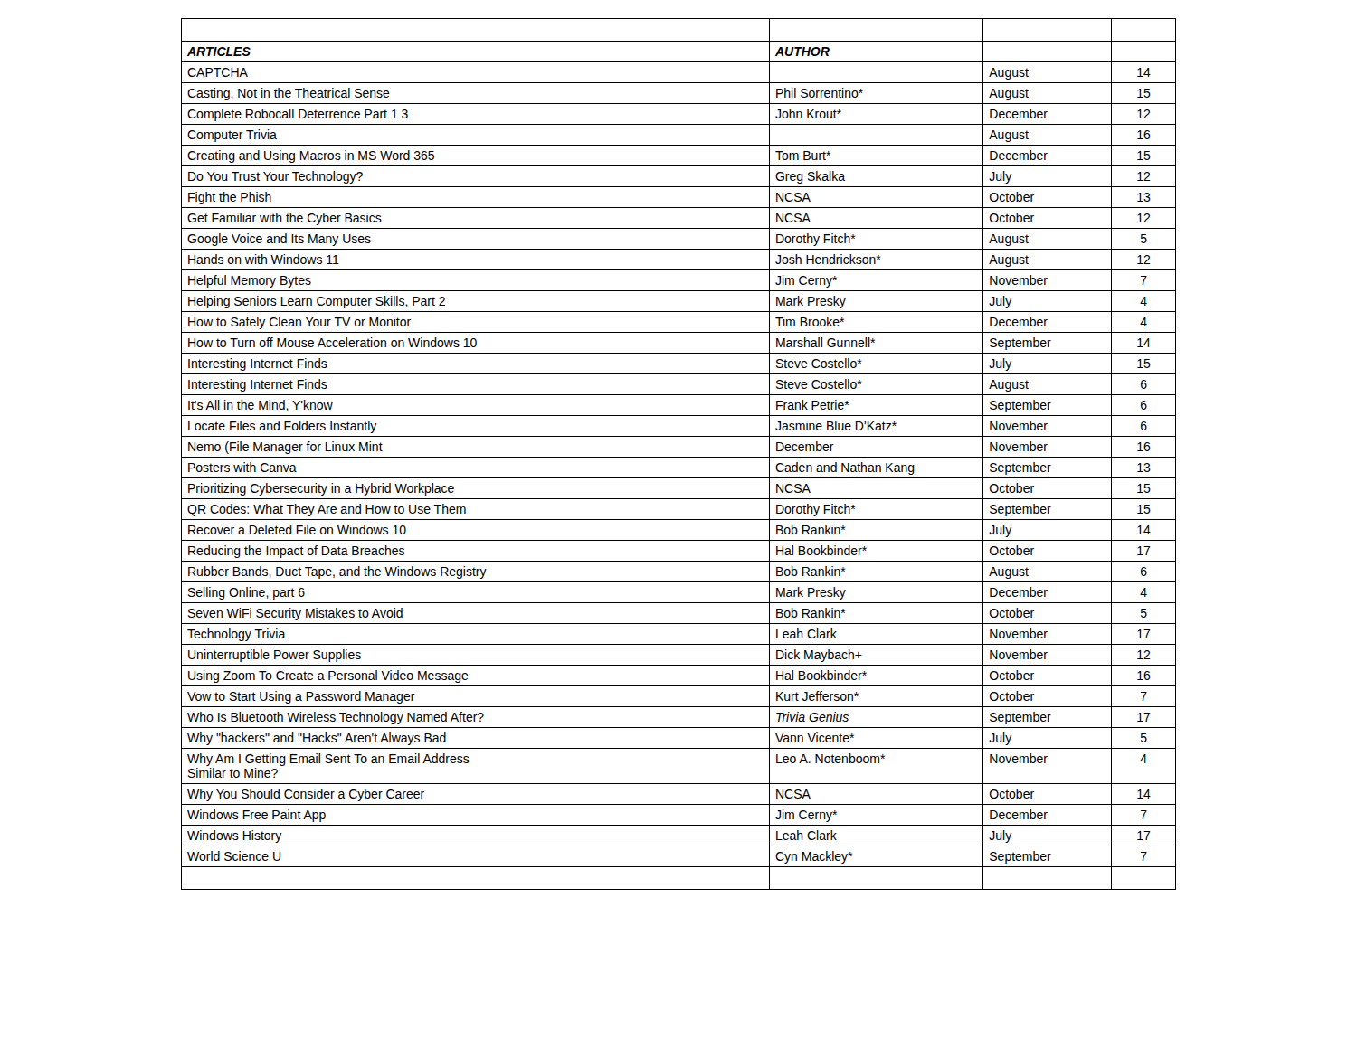| ARTICLES | AUTHOR | | |
| CAPTCHA | | August | 14 |
| Casting, Not in the Theatrical Sense | Phil Sorrentino* | August | 15 |
| Complete Robocall Deterrence Part 1 3 | John Krout* | December | 12 |
| Computer Trivia | | August | 16 |
| Creating and Using Macros in MS Word 365 | Tom Burt* | December | 15 |
| Do You Trust Your Technology? | Greg Skalka | July | 12 |
| Fight the Phish | NCSA | October | 13 |
| Get Familiar with the Cyber Basics | NCSA | October | 12 |
| Google Voice and Its Many Uses | Dorothy Fitch* | August | 5 |
| Hands on with Windows 11 | Josh Hendrickson* | August | 12 |
| Helpful Memory Bytes | Jim Cerny* | November | 7 |
| Helping Seniors Learn Computer Skills, Part 2 | Mark Presky | July | 4 |
| How to Safely Clean Your TV or Monitor | Tim Brooke* | December | 4 |
| How to Turn off Mouse Acceleration on Windows 10 | Marshall Gunnell* | September | 14 |
| Interesting Internet Finds | Steve Costello* | July | 15 |
| Interesting Internet Finds | Steve Costello* | August | 6 |
| It's All in the Mind, Y'know | Frank Petrie* | September | 6 |
| Locate Files and Folders Instantly | Jasmine Blue D'Katz* | November | 6 |
| Nemo (File Manager for Linux Mint | December | November | 16 |
| Posters with Canva | Caden and Nathan Kang | September | 13 |
| Prioritizing Cybersecurity in a Hybrid Workplace | NCSA | October | 15 |
| QR Codes: What They Are and How to Use Them | Dorothy Fitch* | September | 15 |
| Recover a Deleted File on Windows 10 | Bob Rankin* | July | 14 |
| Reducing the Impact of Data Breaches | Hal Bookbinder* | October | 17 |
| Rubber Bands, Duct Tape, and the Windows Registry | Bob Rankin* | August | 6 |
| Selling Online, part 6 | Mark Presky | December | 4 |
| Seven WiFi Security Mistakes to Avoid | Bob Rankin* | October | 5 |
| Technology Trivia | Leah Clark | November | 17 |
| Uninterruptible Power Supplies | Dick Maybach+ | November | 12 |
| Using Zoom To Create a Personal Video Message | Hal Bookbinder* | October | 16 |
| Vow to Start Using a Password Manager | Kurt Jefferson* | October | 7 |
| Who Is Bluetooth Wireless Technology Named After? | Trivia Genius | September | 17 |
| Why "hackers" and "Hacks" Aren't Always Bad | Vann Vicente* | July | 5 |
| Why Am I Getting Email Sent To an Email Address Similar to Mine? | Leo A. Notenboom* | November | 4 |
| Why You Should Consider a Cyber Career | NCSA | October | 14 |
| Windows Free Paint App | Jim Cerny* | December | 7 |
| Windows History | Leah Clark | July | 17 |
| World Science U | Cyn Mackley* | September | 7 |